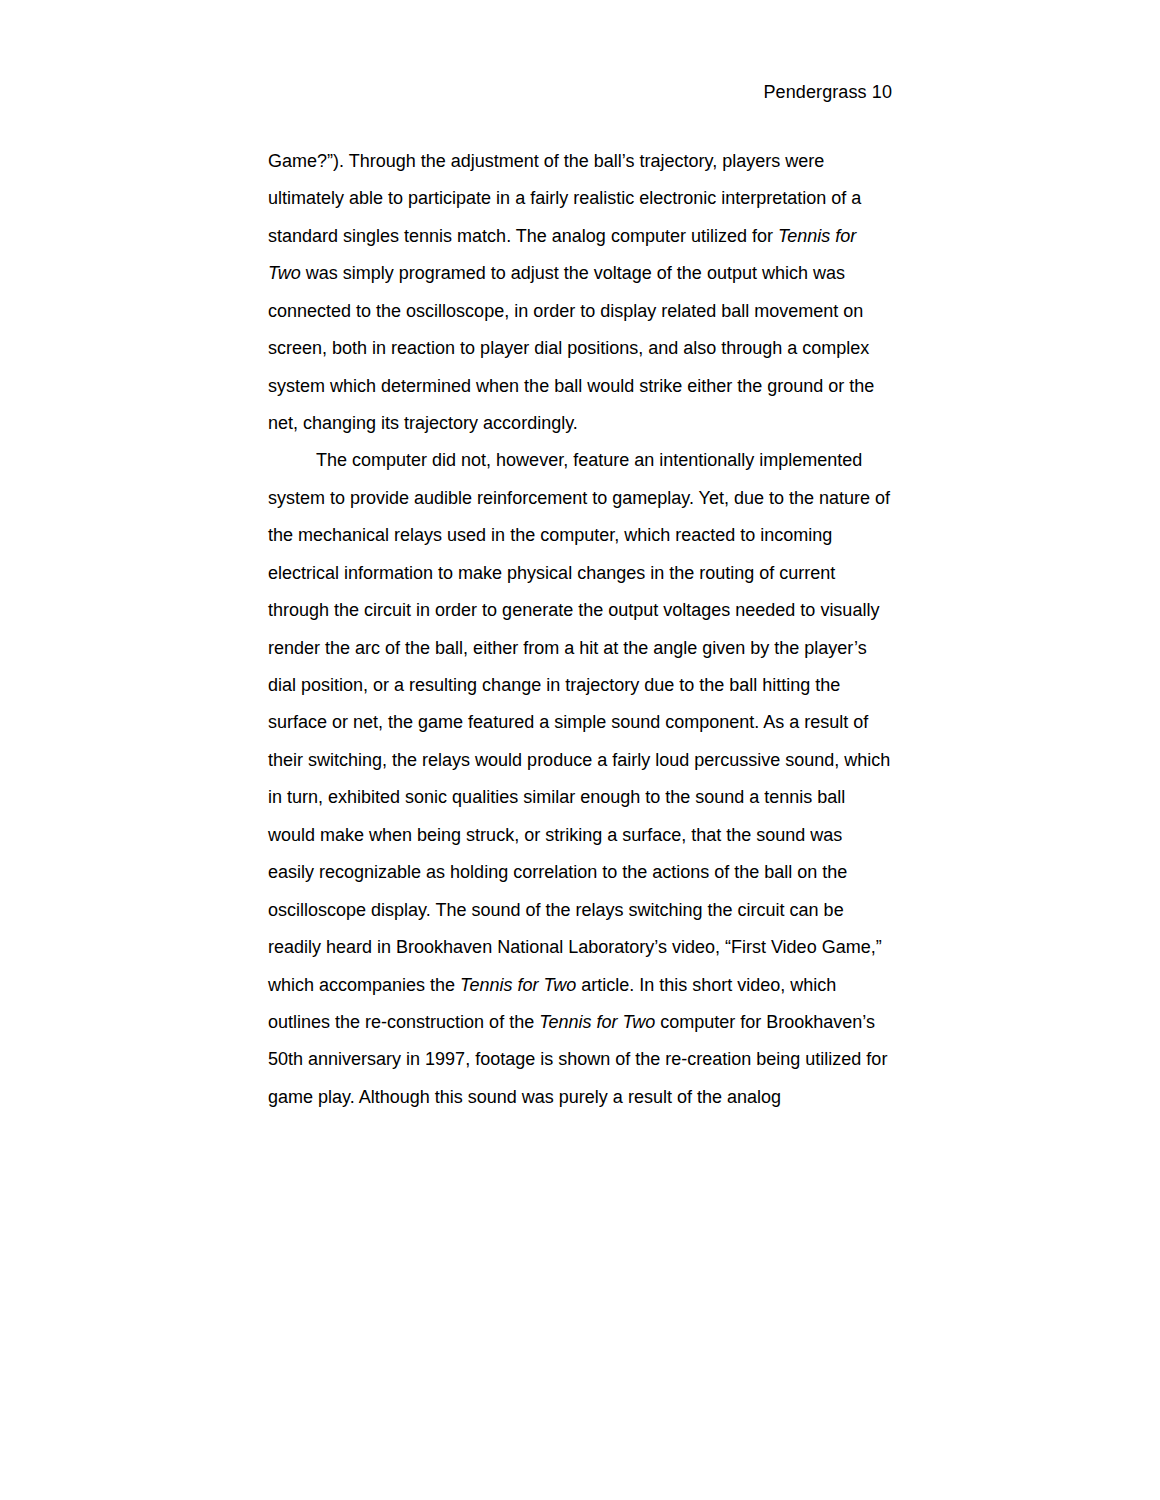Pendergrass 10
Game?”). Through the adjustment of the ball’s trajectory, players were ultimately able to participate in a fairly realistic electronic interpretation of a standard singles tennis match. The analog computer utilized for Tennis for Two was simply programed to adjust the voltage of the output which was connected to the oscilloscope, in order to display related ball movement on screen, both in reaction to player dial positions, and also through a complex system which determined when the ball would strike either the ground or the net, changing its trajectory accordingly.
The computer did not, however, feature an intentionally implemented system to provide audible reinforcement to gameplay. Yet, due to the nature of the mechanical relays used in the computer, which reacted to incoming electrical information to make physical changes in the routing of current through the circuit in order to generate the output voltages needed to visually render the arc of the ball, either from a hit at the angle given by the player’s dial position, or a resulting change in trajectory due to the ball hitting the surface or net, the game featured a simple sound component. As a result of their switching, the relays would produce a fairly loud percussive sound, which in turn, exhibited sonic qualities similar enough to the sound a tennis ball would make when being struck, or striking a surface, that the sound was easily recognizable as holding correlation to the actions of the ball on the oscilloscope display. The sound of the relays switching the circuit can be readily heard in Brookhaven National Laboratory’s video, “First Video Game,” which accompanies the Tennis for Two article. In this short video, which outlines the re-construction of the Tennis for Two computer for Brookhaven’s 50th anniversary in 1997, footage is shown of the re-creation being utilized for game play. Although this sound was purely a result of the analog